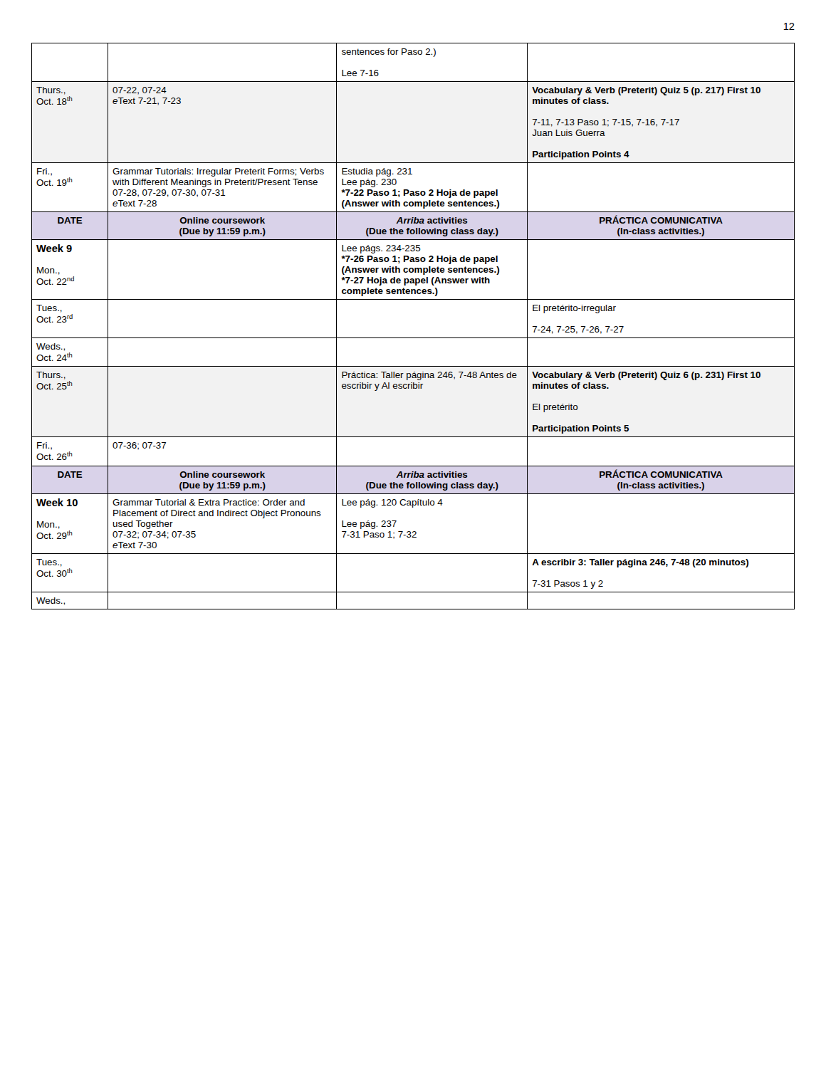12
| | | sentences for Paso 2.) Lee 7-16 | |
| Thurs., Oct. 18 th | 07-22, 07-24 e Text 7-21, 7-23 | | Vocabulary & Verb (Preterit) Quiz 5 (p. 217) First 10 minutes of class. 7-11, 7-13 Paso 1; 7-15, 7-16, 7-17 Juan Luis Guerra Participation Points 4 |
| Fri., Oct. 19 th | Grammar Tutorials: Irregular Preterit Forms; Verbs with Different Meanings in Preterit/Present Tense 07-28, 07-29, 07-30, 07-31 e Text 7-28 | Estudia pág. 231 Lee pág. 230 *7-22 Paso 1; Paso 2 Hoja de papel (Answer with complete sentences.) | |
| DATE | Online coursework (Due by 11:59 p.m.) | Arriba activities (Due the following class day.) | PRÁCTICA COMUNICATIVA (In-class activities.) |
| Week 9 Mon., Oct. 22 nd | | Lee págs. 234-235 *7-26 Paso 1; Paso 2 Hoja de papel (Answer with complete sentences.) *7-27 Hoja de papel (Answer with complete sentences.) | |
| Tues., Oct. 23 rd | | | El pretérito-irregular 7-24, 7-25, 7-26, 7-27 |
| Weds., Oct. 24 th | | | |
| Thurs., Oct. 25 th | | Práctica: Taller página 246, 7-48 Antes de escribir y Al escribir | Vocabulary & Verb (Preterit) Quiz 6 (p. 231) First 10 minutes of class. El pretérito Participation Points 5 |
| Fri., Oct. 26 th | 07-36; 07-37 | | |
| DATE | Online coursework (Due by 11:59 p.m.) | Arriba activities (Due the following class day.) | PRÁCTICA COMUNICATIVA (In-class activities.) |
| Week 10 Mon., Oct. 29 th | Grammar Tutorial & Extra Practice: Order and Placement of Direct and Indirect Object Pronouns used Together 07-32; 07-34; 07-35 e Text 7-30 | Lee pág. 120 Capítulo 4 Lee pág. 237 7-31 Paso 1; 7-32 | |
| Tues., Oct. 30 th | | | A escribir 3: Taller página 246, 7-48 (20 minutos) 7-31 Pasos 1 y 2 |
| Weds., | | | |